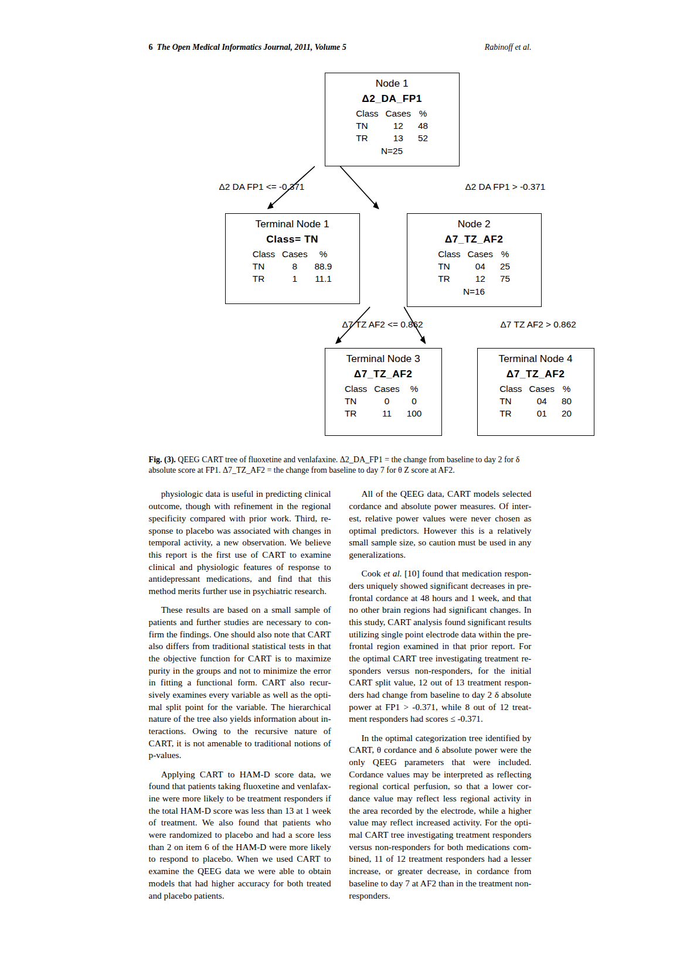6 The Open Medical Informatics Journal, 2011, Volume 5
Rabinoff et al.
Node 1
Δ2_DA_FP1
| Class | Cases | % |
| TN | 12 | 48 |
| TR | 13 | 52 |
N=25
Terminal Node 1
Class= TN
| Class | Cases | % |
| TN | 8 | 88.9 |
| TR | 1 | 11.1 |
Node 2
Δ7_TZ_AF2
| Class | Cases | % |
| TN | 04 | 25 |
| TR | 12 | 75 |
N=16
Terminal Node 3
Δ7_TZ_AF2
| Class | Cases | % |
| TN | 0 | 0 |
| TR | 11 | 100 |
Terminal Node 4
Δ7_TZ_AF2
| Class | Cases | % |
| TN | 04 | 80 |
| TR | 01 | 20 |
Δ2 DA FP1 <= -0.371
Δ2 DA FP1 > -0.371
Δ7 TZ AF2 <= 0.862
Δ7 TZ AF2 > 0.862
Fig. (3). QEEG CART tree of fluoxetine and venlafaxine. Δ2_DA_FP1 = the change from baseline to day 2 for δ absolute score at FP1. Δ7_TZ_AF2 = the change from baseline to day 7 for θ Z score at AF2.
physiologic data is useful in predicting clinical outcome, though with refinement in the regional specificity compared with prior work. Third, response to placebo was associated with changes in temporal activity, a new observation. We believe this report is the first use of CART to examine clinical and physiologic features of response to antidepressant medications, and find that this method merits further use in psychiatric research.
These results are based on a small sample of patients and further studies are necessary to confirm the findings. One should also note that CART also differs from traditional statistical tests in that the objective function for CART is to maximize purity in the groups and not to minimize the error in fitting a functional form. CART also recursively examines every variable as well as the optimal split point for the variable. The hierarchical nature of the tree also yields information about interactions. Owing to the recursive nature of CART, it is not amenable to traditional notions of p-values.
Applying CART to HAM-D score data, we found that patients taking fluoxetine and venlafaxine were more likely to be treatment responders if the total HAM-D score was less than 13 at 1 week of treatment. We also found that patients who were randomized to placebo and had a score less than 2 on item 6 of the HAM-D were more likely to respond to placebo. When we used CART to examine the QEEG data we were able to obtain models that had higher accuracy for both treated and placebo patients.
All of the QEEG data, CART models selected cordance and absolute power measures. Of interest, relative power values were never chosen as optimal predictors. However this is a relatively small sample size, so caution must be used in any generalizations.
Cook et al. [10] found that medication responders uniquely showed significant decreases in prefrontal cordance at 48 hours and 1 week, and that no other brain regions had significant changes. In this study, CART analysis found significant results utilizing single point electrode data within the prefrontal region examined in that prior report. For the optimal CART tree investigating treatment responders versus non-responders, for the initial CART split value, 12 out of 13 treatment responders had change from baseline to day 2 δ absolute power at FP1 > -0.371, while 8 out of 12 treatment responders had scores ≤ -0.371.
In the optimal categorization tree identified by CART, θ cordance and δ absolute power were the only QEEG parameters that were included. Cordance values may be interpreted as reflecting regional cortical perfusion, so that a lower cordance value may reflect less regional activity in the area recorded by the electrode, while a higher value may reflect increased activity. For the optimal CART tree investigating treatment responders versus non-responders for both medications combined, 11 of 12 treatment responders had a lesser increase, or greater decrease, in cordance from baseline to day 7 at AF2 than in the treatment non-responders.